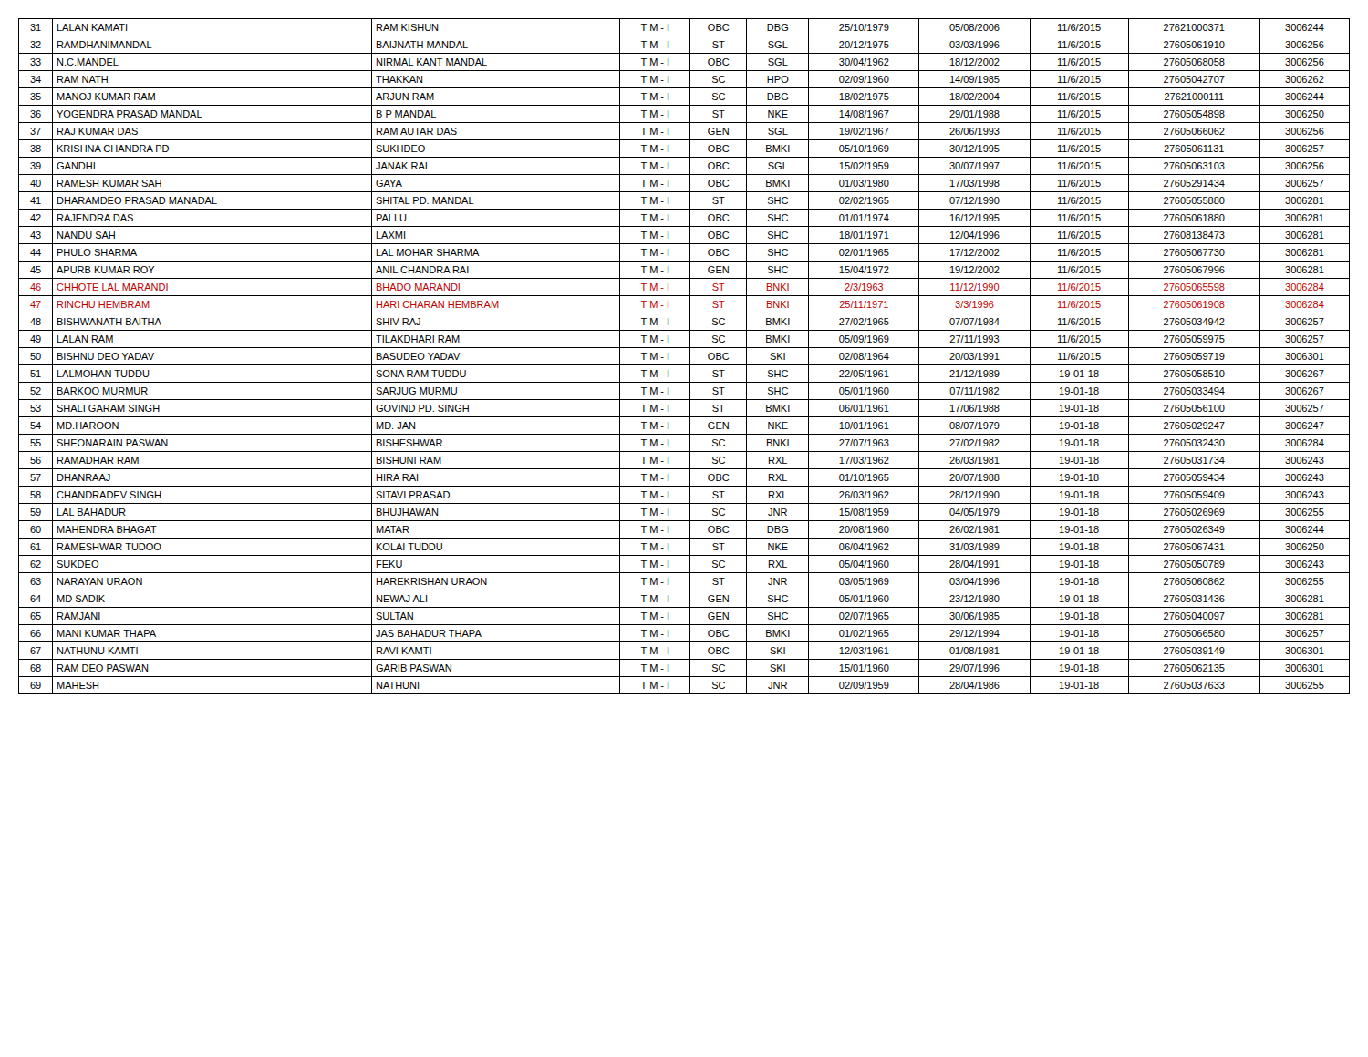| 31 | LALAN KAMATI | RAM KISHUN | T M - I | OBC | DBG | 25/10/1979 | 05/08/2006 | 11/6/2015 | 27621000371 | 3006244 |
| 32 | RAMDHANIMANDAL | BAIJNATH MANDAL | T M - I | ST | SGL | 20/12/1975 | 03/03/1996 | 11/6/2015 | 27605061910 | 3006256 |
| 33 | N.C.MANDEL | NIRMAL KANT MANDAL | T M - I | OBC | SGL | 30/04/1962 | 18/12/2002 | 11/6/2015 | 27605068058 | 3006256 |
| 34 | RAM NATH | THAKKAN | T M - I | SC | HPO | 02/09/1960 | 14/09/1985 | 11/6/2015 | 27605042707 | 3006262 |
| 35 | MANOJ KUMAR RAM | ARJUN RAM | T M - I | SC | DBG | 18/02/1975 | 18/02/2004 | 11/6/2015 | 27621000111 | 3006244 |
| 36 | YOGENDRA PRASAD MANDAL | B P MANDAL | T M - I | ST | NKE | 14/08/1967 | 29/01/1988 | 11/6/2015 | 27605054898 | 3006250 |
| 37 | RAJ KUMAR DAS | RAM AUTAR DAS | T M - I | GEN | SGL | 19/02/1967 | 26/06/1993 | 11/6/2015 | 27605066062 | 3006256 |
| 38 | KRISHNA CHANDRA PD | SUKHDEO | T M - I | OBC | BMKI | 05/10/1969 | 30/12/1995 | 11/6/2015 | 27605061131 | 3006257 |
| 39 | GANDHI | JANAK RAI | T M - I | OBC | SGL | 15/02/1959 | 30/07/1997 | 11/6/2015 | 27605063103 | 3006256 |
| 40 | RAMESH KUMAR SAH | GAYA | T M - I | OBC | BMKI | 01/03/1980 | 17/03/1998 | 11/6/2015 | 27605291434 | 3006257 |
| 41 | DHARAMDEO PRASAD MANADAL | SHITAL PD. MANDAL | T M - I | ST | SHC | 02/02/1965 | 07/12/1990 | 11/6/2015 | 27605055880 | 3006281 |
| 42 | RAJENDRA DAS | PALLU | T M - I | OBC | SHC | 01/01/1974 | 16/12/1995 | 11/6/2015 | 27605061880 | 3006281 |
| 43 | NANDU SAH | LAXMI | T M - I | OBC | SHC | 18/01/1971 | 12/04/1996 | 11/6/2015 | 27608138473 | 3006281 |
| 44 | PHULO SHARMA | LAL MOHAR SHARMA | T M - I | OBC | SHC | 02/01/1965 | 17/12/2002 | 11/6/2015 | 27605067730 | 3006281 |
| 45 | APURB KUMAR ROY | ANIL CHANDRA RAI | T M - I | GEN | SHC | 15/04/1972 | 19/12/2002 | 11/6/2015 | 27605067996 | 3006281 |
| 46 | CHHOTE LAL MARANDI | BHADO MARANDI | T M - I | ST | BNKI | 2/3/1963 | 11/12/1990 | 11/6/2015 | 27605065598 | 3006284 |
| 47 | RINCHU HEMBRAM | HARI CHARAN HEMBRAM | T M - I | ST | BNKI | 25/11/1971 | 3/3/1996 | 11/6/2015 | 27605061908 | 3006284 |
| 48 | BISHWANATH BAITHA | SHIV RAJ | T M - I | SC | BMKI | 27/02/1965 | 07/07/1984 | 11/6/2015 | 27605034942 | 3006257 |
| 49 | LALAN RAM | TILAKDHARI RAM | T M - I | SC | BMKI | 05/09/1969 | 27/11/1993 | 11/6/2015 | 27605059975 | 3006257 |
| 50 | BISHNU DEO YADAV | BASUDEO YADAV | T M - I | OBC | SKI | 02/08/1964 | 20/03/1991 | 11/6/2015 | 27605059719 | 3006301 |
| 51 | LALMOHAN TUDDU | SONA RAM TUDDU | T M - I | ST | SHC | 22/05/1961 | 21/12/1989 | 19-01-18 | 27605058510 | 3006267 |
| 52 | BARKOO MURMUR | SARJUG MURMU | T M - I | ST | SHC | 05/01/1960 | 07/11/1982 | 19-01-18 | 27605033494 | 3006267 |
| 53 | SHALI GARAM SINGH | GOVIND PD. SINGH | T M - I | ST | BMKI | 06/01/1961 | 17/06/1988 | 19-01-18 | 27605056100 | 3006257 |
| 54 | MD.HAROON | MD. JAN | T M - I | GEN | NKE | 10/01/1961 | 08/07/1979 | 19-01-18 | 27605029247 | 3006247 |
| 55 | SHEONARAIN PASWAN | BISHESHWAR | T M - I | SC | BNKI | 27/07/1963 | 27/02/1982 | 19-01-18 | 27605032430 | 3006284 |
| 56 | RAMADHAR RAM | BISHUNI RAM | T M - I | SC | RXL | 17/03/1962 | 26/03/1981 | 19-01-18 | 27605031734 | 3006243 |
| 57 | DHANRAAJ | HIRA RAI | T M - I | OBC | RXL | 01/10/1965 | 20/07/1988 | 19-01-18 | 27605059434 | 3006243 |
| 58 | CHANDRADEV SINGH | SITAVI PRASAD | T M - I | ST | RXL | 26/03/1962 | 28/12/1990 | 19-01-18 | 27605059409 | 3006243 |
| 59 | LAL BAHADUR | BHUJHAWAN | T M - I | SC | JNR | 15/08/1959 | 04/05/1979 | 19-01-18 | 27605026969 | 3006255 |
| 60 | MAHENDRA BHAGAT | MATAR | T M - I | OBC | DBG | 20/08/1960 | 26/02/1981 | 19-01-18 | 27605026349 | 3006244 |
| 61 | RAMESHWAR TUDOO | KOLAI TUDDU | T M - I | ST | NKE | 06/04/1962 | 31/03/1989 | 19-01-18 | 27605067431 | 3006250 |
| 62 | SUKDEO | FEKU | T M - I | SC | RXL | 05/04/1960 | 28/04/1991 | 19-01-18 | 27605050789 | 3006243 |
| 63 | NARAYAN URAON | HAREKRISHAN URAON | T M - I | ST | JNR | 03/05/1969 | 03/04/1996 | 19-01-18 | 27605060862 | 3006255 |
| 64 | MD SADIK | NEWAJ ALI | T M - I | GEN | SHC | 05/01/1960 | 23/12/1980 | 19-01-18 | 27605031436 | 3006281 |
| 65 | RAMJANI | SULTAN | T M - I | GEN | SHC | 02/07/1965 | 30/06/1985 | 19-01-18 | 27605040097 | 3006281 |
| 66 | MANI KUMAR THAPA | JAS BAHADUR THAPA | T M - I | OBC | BMKI | 01/02/1965 | 29/12/1994 | 19-01-18 | 27605066580 | 3006257 |
| 67 | NATHUNU KAMTI | RAVI KAMTI | T M - I | OBC | SKI | 12/03/1961 | 01/08/1981 | 19-01-18 | 27605039149 | 3006301 |
| 68 | RAM DEO PASWAN | GARIB PASWAN | T M - I | SC | SKI | 15/01/1960 | 29/07/1996 | 19-01-18 | 27605062135 | 3006301 |
| 69 | MAHESH | NATHUNI | T M - I | SC | JNR | 02/09/1959 | 28/04/1986 | 19-01-18 | 27605037633 | 3006255 |